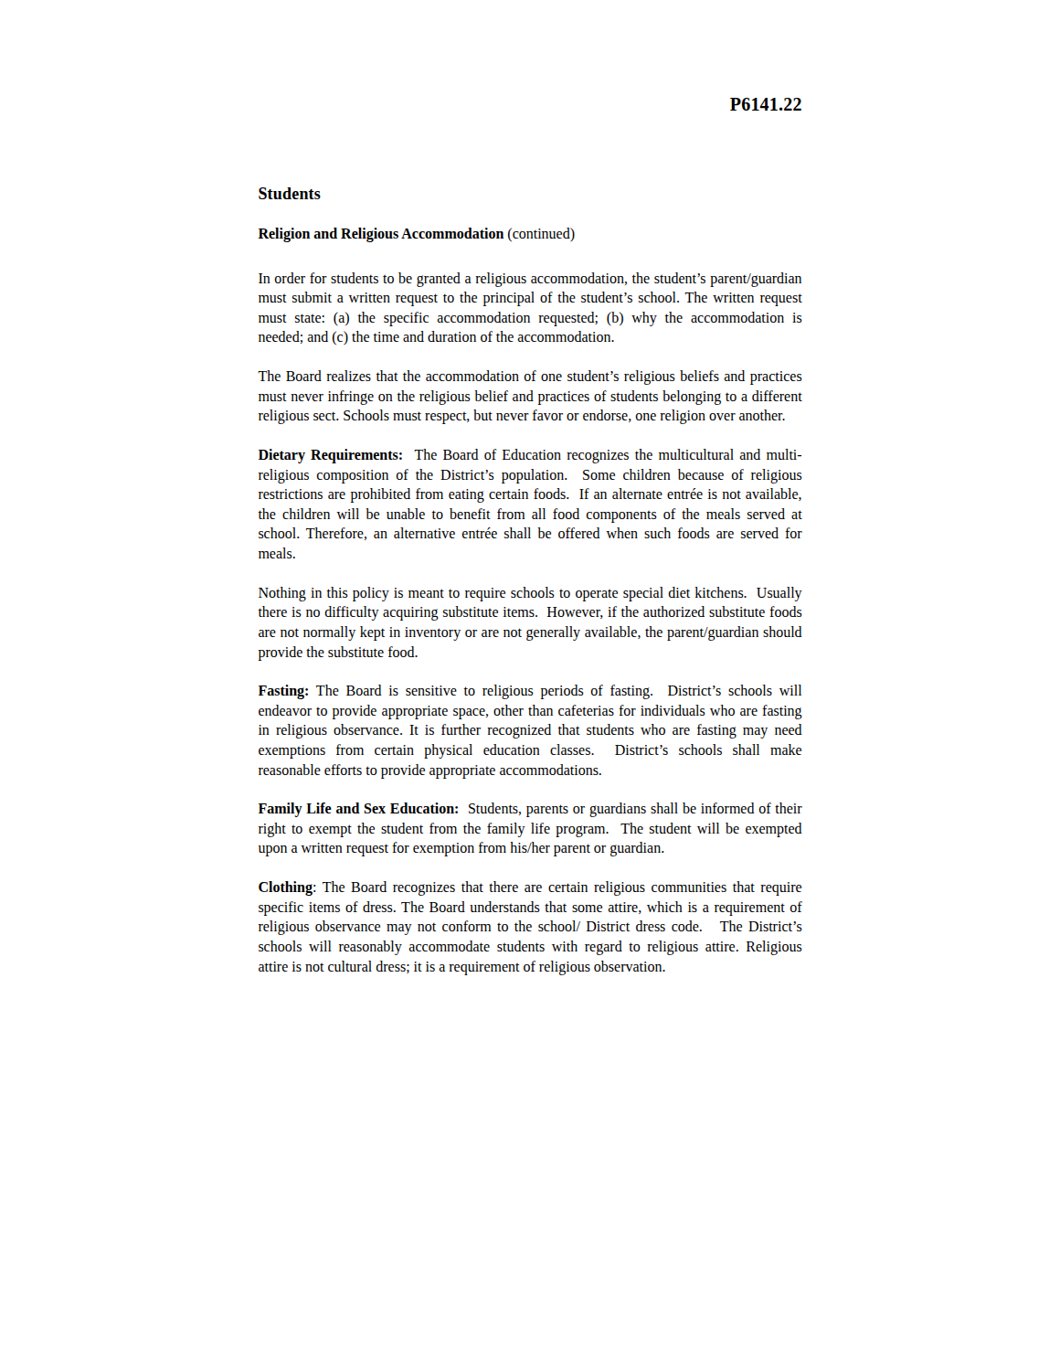P6141.22
Students
Religion and Religious Accommodation (continued)
In order for students to be granted a religious accommodation, the student’s parent/guardian must submit a written request to the principal of the student’s school. The written request must state: (a) the specific accommodation requested; (b) why the accommodation is needed; and (c) the time and duration of the accommodation.
The Board realizes that the accommodation of one student’s religious beliefs and practices must never infringe on the religious belief and practices of students belonging to a different religious sect. Schools must respect, but never favor or endorse, one religion over another.
Dietary Requirements: The Board of Education recognizes the multicultural and multi-religious composition of the District’s population. Some children because of religious restrictions are prohibited from eating certain foods. If an alternate entrée is not available, the children will be unable to benefit from all food components of the meals served at school. Therefore, an alternative entrée shall be offered when such foods are served for meals.
Nothing in this policy is meant to require schools to operate special diet kitchens. Usually there is no difficulty acquiring substitute items. However, if the authorized substitute foods are not normally kept in inventory or are not generally available, the parent/guardian should provide the substitute food.
Fasting: The Board is sensitive to religious periods of fasting. District’s schools will endeavor to provide appropriate space, other than cafeterias for individuals who are fasting in religious observance. It is further recognized that students who are fasting may need exemptions from certain physical education classes. District’s schools shall make reasonable efforts to provide appropriate accommodations.
Family Life and Sex Education: Students, parents or guardians shall be informed of their right to exempt the student from the family life program. The student will be exempted upon a written request for exemption from his/her parent or guardian.
Clothing: The Board recognizes that there are certain religious communities that require specific items of dress. The Board understands that some attire, which is a requirement of religious observance may not conform to the school/ District dress code. The District’s schools will reasonably accommodate students with regard to religious attire. Religious attire is not cultural dress; it is a requirement of religious observation.